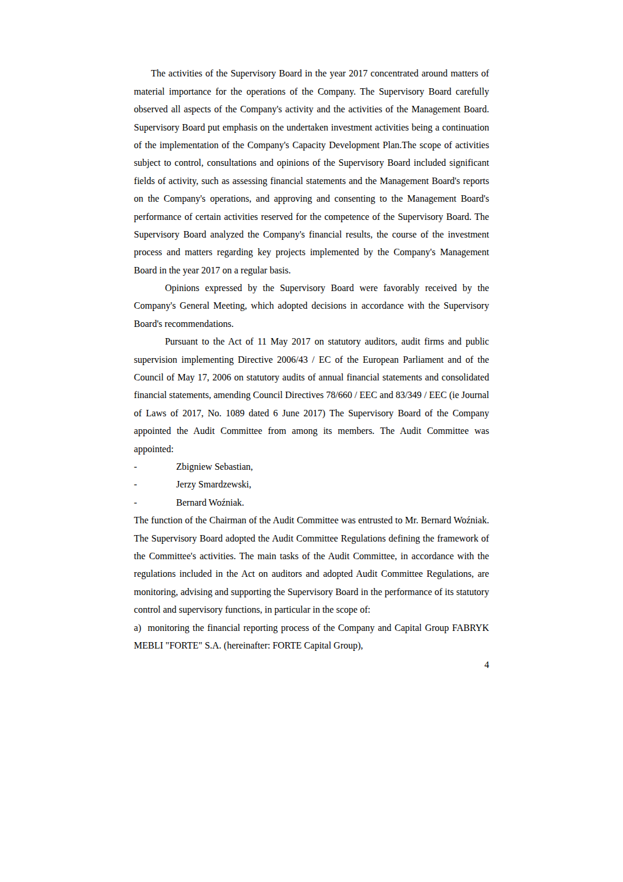The activities of the Supervisory Board in the year 2017 concentrated around matters of material importance for the operations of the Company. The Supervisory Board carefully observed all aspects of the Company's activity and the activities of the Management Board. Supervisory Board put emphasis on the undertaken investment activities being a continuation of the implementation of the Company's Capacity Development Plan.The scope of activities subject to control, consultations and opinions of the Supervisory Board included significant fields of activity, such as assessing financial statements and the Management Board's reports on the Company's operations, and approving and consenting to the Management Board's performance of certain activities reserved for the competence of the Supervisory Board. The Supervisory Board analyzed the Company's financial results, the course of the investment process and matters regarding key projects implemented by the Company's Management Board in the year 2017 on a regular basis.
Opinions expressed by the Supervisory Board were favorably received by the Company's General Meeting, which adopted decisions in accordance with the Supervisory Board's recommendations.
Pursuant to the Act of 11 May 2017 on statutory auditors, audit firms and public supervision implementing Directive 2006/43 / EC of the European Parliament and of the Council of May 17, 2006 on statutory audits of annual financial statements and consolidated financial statements, amending Council Directives 78/660 / EEC and 83/349 / EEC (ie Journal of Laws of 2017, No. 1089 dated 6 June 2017) The Supervisory Board of the Company appointed the Audit Committee from among its members. The Audit Committee was appointed:
- Zbigniew Sebastian,
- Jerzy Smardzewski,
- Bernard Woźniak.
The function of the Chairman of the Audit Committee was entrusted to Mr. Bernard Woźniak. The Supervisory Board adopted the Audit Committee Regulations defining the framework of the Committee's activities. The main tasks of the Audit Committee, in accordance with the regulations included in the Act on auditors and adopted Audit Committee Regulations, are monitoring, advising and supporting the Supervisory Board in the performance of its statutory control and supervisory functions, in particular in the scope of:
a) monitoring the financial reporting process of the Company and Capital Group FABRYK MEBLI "FORTE" S.A. (hereinafter: FORTE Capital Group),
4